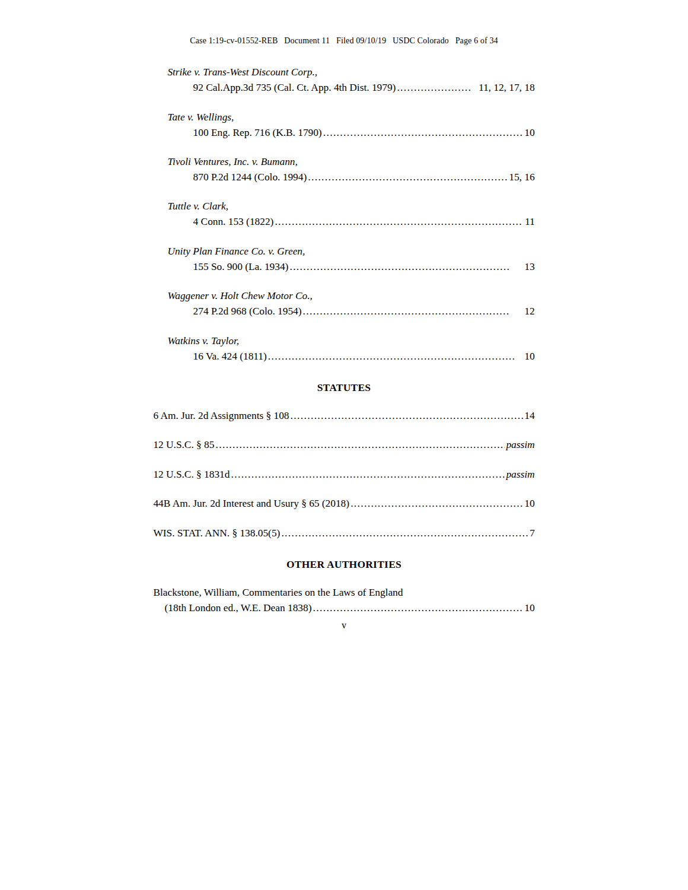Case 1:19-cv-01552-REB Document 11 Filed 09/10/19 USDC Colorado Page 6 of 34
Strike v. Trans-West Discount Corp.,
92 Cal.App.3d 735 (Cal. Ct. App. 4th Dist. 1979) ...................... 11, 12, 17, 18
Tate v. Wellings,
100 Eng. Rep. 716 (K.B. 1790) ..................................................................... 10
Tivoli Ventures, Inc. v. Bumann,
870 P.2d 1244 (Colo. 1994) ..................................................................... 15, 16
Tuttle v. Clark,
4 Conn. 153 (1822) ......................................................................... 11
Unity Plan Finance Co. v. Green,
155 So. 900 (La. 1934) ................................................................. 13
Waggener v. Holt Chew Motor Co.,
274 P.2d 968 (Colo. 1954) ............................................................. 12
Watkins v. Taylor,
16 Va. 424 (1811) ......................................................................... 10
STATUTES
6 Am. Jur. 2d Assignments § 108 ........................................................................... 14
12 U.S.C. § 85 .................................................................................................. passim
12 U.S.C. § 1831d ........................................................................................... passim
44B Am. Jur. 2d Interest and Usury § 65 (2018) ..................................................... 10
WIS. STAT. ANN. § 138.05(5) ................................................................................ 7
OTHER AUTHORITIES
Blackstone, William, Commentaries on the Laws of England
(18th London ed., W.E. Dean 1838) ..................................................................... 10
v